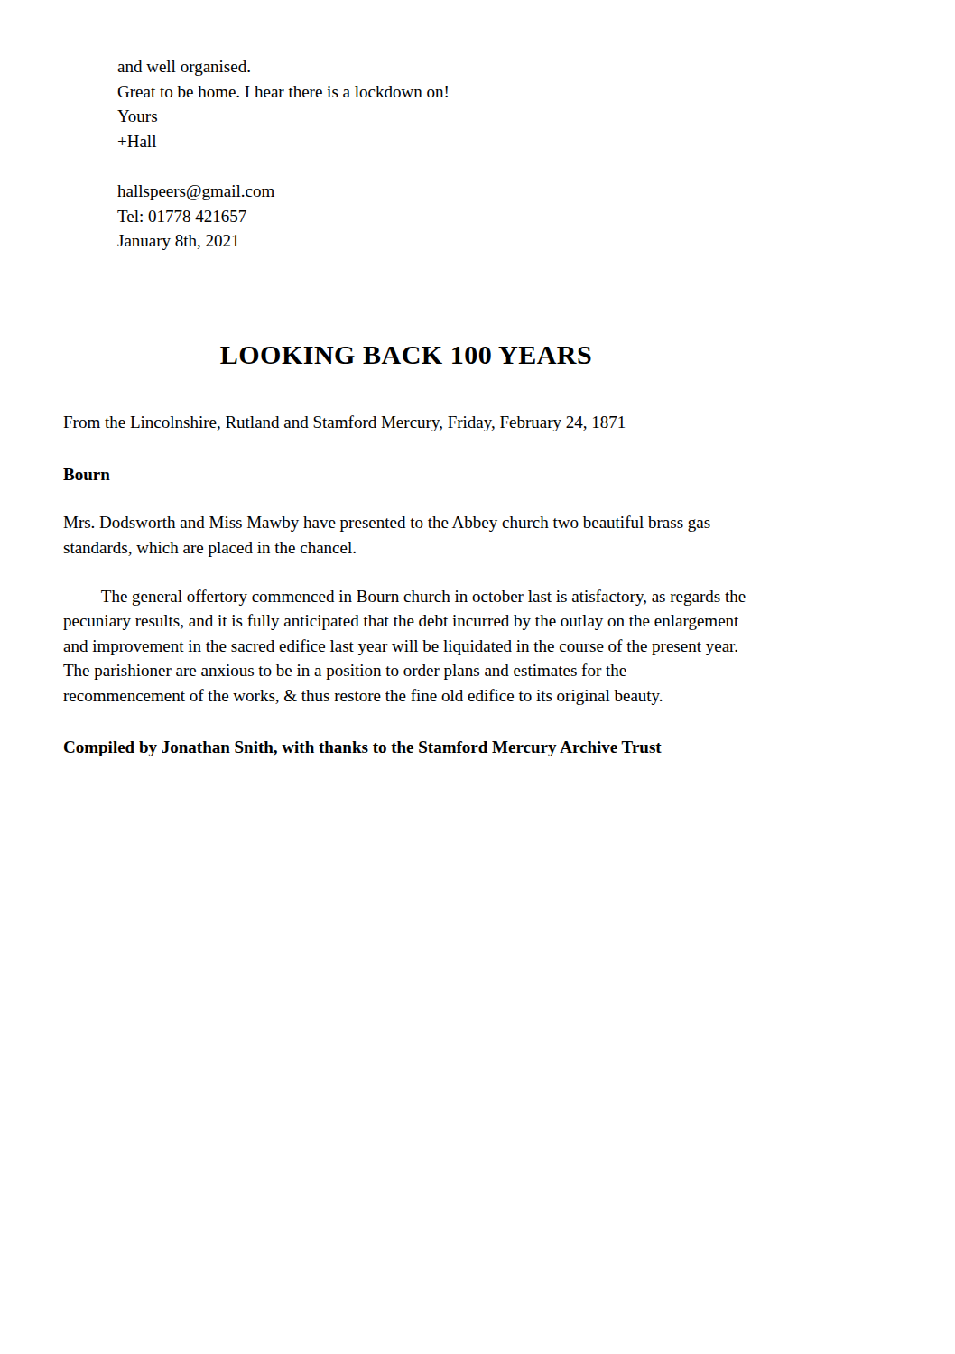and well organised.
Great to be home. I hear there is a lockdown on!
Yours
+Hall
hallspeers@gmail.com
Tel: 01778 421657
January 8th, 2021
LOOKING BACK 100 YEARS
From the Lincolnshire, Rutland and Stamford Mercury, Friday, February 24, 1871
Bourn
Mrs. Dodsworth and Miss Mawby have presented to the Abbey church two beautiful brass gas standards, which are placed in the chancel.
The general offertory commenced in Bourn church in october last is atisfactory, as regards the pecuniary results, and it is fully anticipated that the debt incurred by the outlay on the enlargement and improvement in the sacred edifice last year will be liquidated in the course of the present year. The parishioner are anxious to be in a position to order plans and estimates for the recommencement of the works, & thus restore the fine old edifice to its original beauty.
Compiled by Jonathan Snith, with thanks to the Stamford Mercury Archive Trust